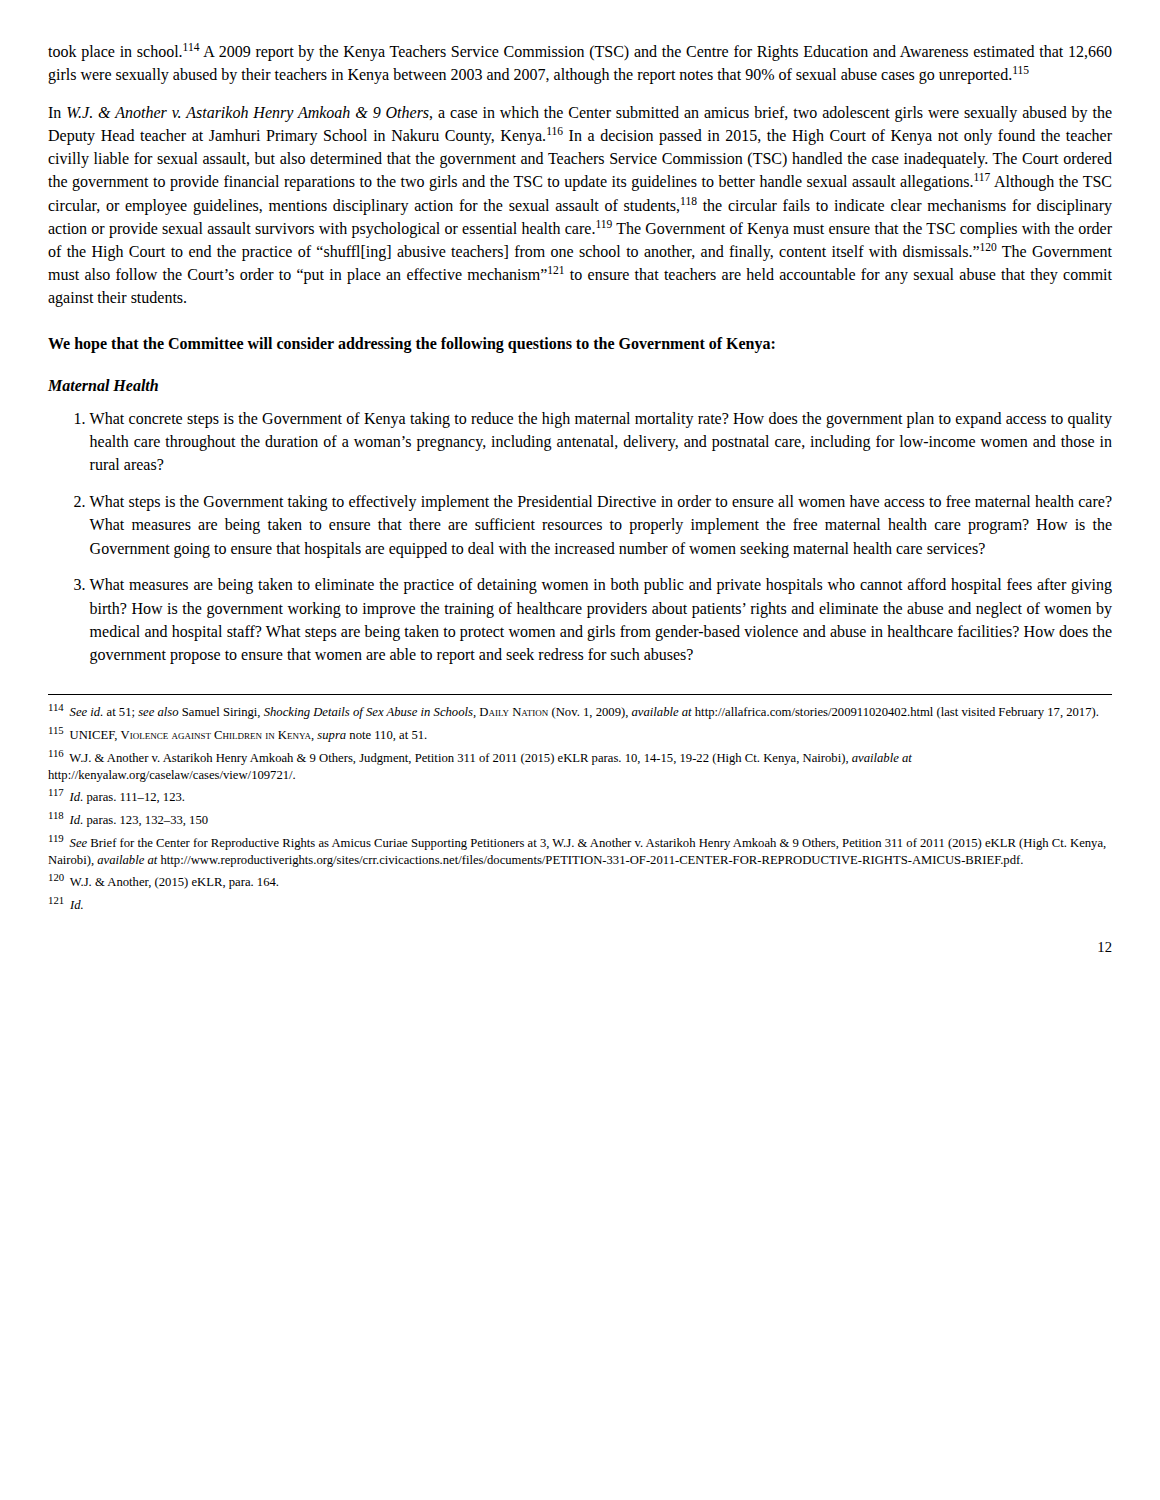took place in school.114 A 2009 report by the Kenya Teachers Service Commission (TSC) and the Centre for Rights Education and Awareness estimated that 12,660 girls were sexually abused by their teachers in Kenya between 2003 and 2007, although the report notes that 90% of sexual abuse cases go unreported.115
In W.J. & Another v. Astarikoh Henry Amkoah & 9 Others, a case in which the Center submitted an amicus brief, two adolescent girls were sexually abused by the Deputy Head teacher at Jamhuri Primary School in Nakuru County, Kenya.116 In a decision passed in 2015, the High Court of Kenya not only found the teacher civilly liable for sexual assault, but also determined that the government and Teachers Service Commission (TSC) handled the case inadequately. The Court ordered the government to provide financial reparations to the two girls and the TSC to update its guidelines to better handle sexual assault allegations.117 Although the TSC circular, or employee guidelines, mentions disciplinary action for the sexual assault of students,118 the circular fails to indicate clear mechanisms for disciplinary action or provide sexual assault survivors with psychological or essential health care.119 The Government of Kenya must ensure that the TSC complies with the order of the High Court to end the practice of “shuffl[ing] abusive teachers] from one school to another, and finally, content itself with dismissals.”120 The Government must also follow the Court’s order to “put in place an effective mechanism”121 to ensure that teachers are held accountable for any sexual abuse that they commit against their students.
We hope that the Committee will consider addressing the following questions to the Government of Kenya:
Maternal Health
What concrete steps is the Government of Kenya taking to reduce the high maternal mortality rate? How does the government plan to expand access to quality health care throughout the duration of a woman’s pregnancy, including antenatal, delivery, and postnatal care, including for low-income women and those in rural areas?
What steps is the Government taking to effectively implement the Presidential Directive in order to ensure all women have access to free maternal health care? What measures are being taken to ensure that there are sufficient resources to properly implement the free maternal health care program? How is the Government going to ensure that hospitals are equipped to deal with the increased number of women seeking maternal health care services?
What measures are being taken to eliminate the practice of detaining women in both public and private hospitals who cannot afford hospital fees after giving birth? How is the government working to improve the training of healthcare providers about patients’ rights and eliminate the abuse and neglect of women by medical and hospital staff? What steps are being taken to protect women and girls from gender-based violence and abuse in healthcare facilities? How does the government propose to ensure that women are able to report and seek redress for such abuses?
114 See id. at 51; see also Samuel Siringi, Shocking Details of Sex Abuse in Schools, Daily Nation (Nov. 1, 2009), available at http://allafrica.com/stories/200911020402.html (last visited February 17, 2017).
115 UNICEF, Violence against Children in Kenya, supra note 110, at 51.
116 W.J. & Another v. Astarikoh Henry Amkoah & 9 Others, Judgment, Petition 311 of 2011 (2015) eKLR paras. 10, 14-15, 19-22 (High Ct. Kenya, Nairobi), available at http://kenyalaw.org/caselaw/cases/view/109721/.
117 Id. paras. 111–12, 123.
118 Id. paras. 123, 132–33, 150
119 See Brief for the Center for Reproductive Rights as Amicus Curiae Supporting Petitioners at 3, W.J. & Another v. Astarikoh Henry Amkoah & 9 Others, Petition 311 of 2011 (2015) eKLR (High Ct. Kenya, Nairobi), available at http://www.reproductiverights.org/sites/crr.civicactions.net/files/documents/PETITION-331-OF-2011-CENTER-FOR-REPRODUCTIVE-RIGHTS-AMICUS-BRIEF.pdf.
120 W.J. & Another, (2015) eKLR, para. 164.
121 Id.
12